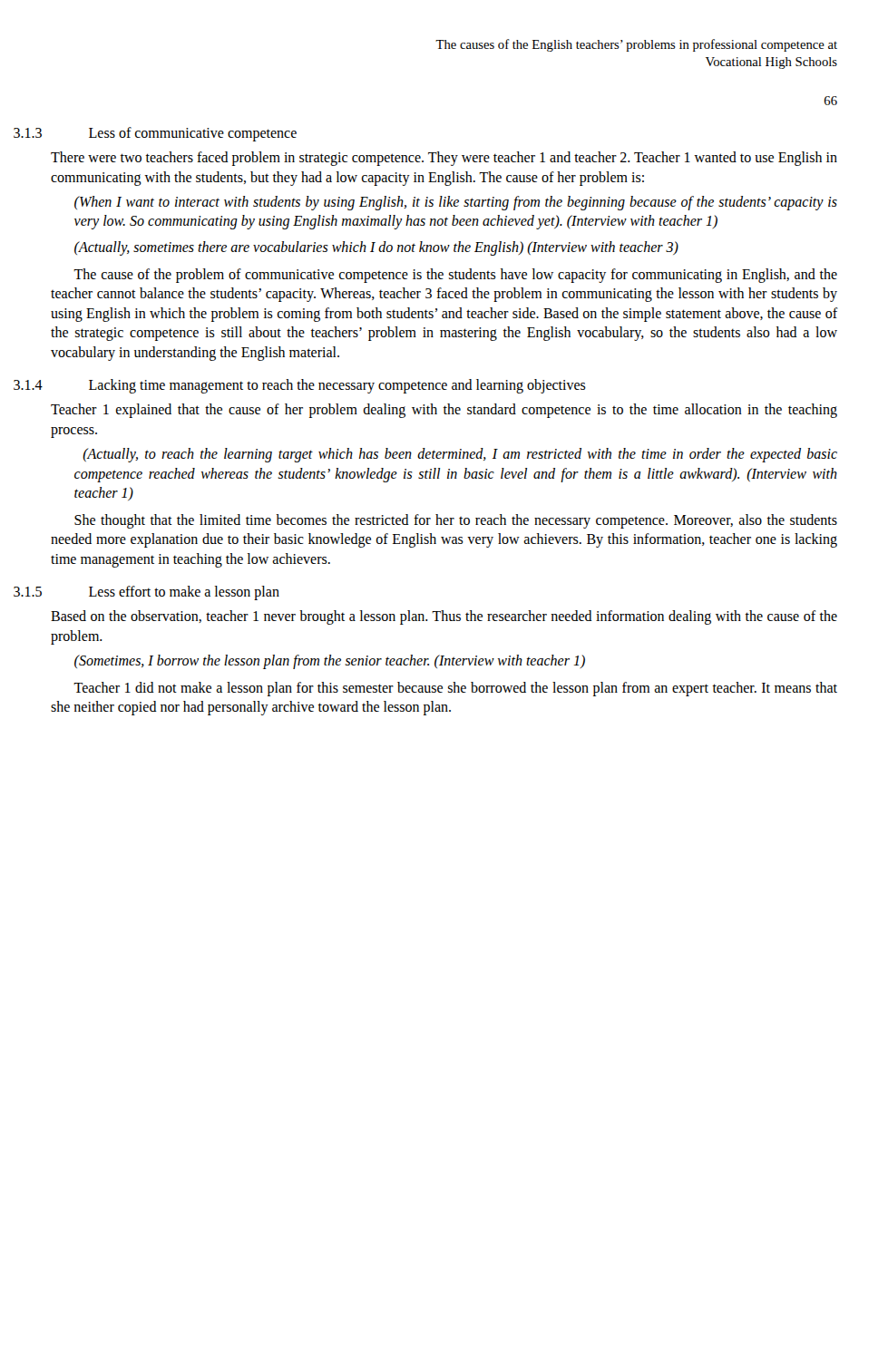The causes of the English teachers’ problems in professional competence at
Vocational High Schools
66
3.1.3 Less of communicative competence
There were two teachers faced problem in strategic competence. They were teacher 1 and teacher 2. Teacher 1 wanted to use English in communicating with the students, but they had a low capacity in English. The cause of her problem is:
(When I want to interact with students by using English, it is like starting from the beginning because of the students’ capacity is very low. So communicating by using English maximally has not been achieved yet). (Interview with teacher 1)
(Actually, sometimes there are vocabularies which I do not know the English) (Interview with teacher 3)
The cause of the problem of communicative competence is the students have low capacity for communicating in English, and the teacher cannot balance the students’ capacity. Whereas, teacher 3 faced the problem in communicating the lesson with her students by using English in which the problem is coming from both students’ and teacher side. Based on the simple statement above, the cause of the strategic competence is still about the teachers’ problem in mastering the English vocabulary, so the students also had a low vocabulary in understanding the English material.
3.1.4 Lacking time management to reach the necessary competence and learning objectives
Teacher 1 explained that the cause of her problem dealing with the standard competence is to the time allocation in the teaching process.
(Actually, to reach the learning target which has been determined, I am restricted with the time in order the expected basic competence reached whereas the students’ knowledge is still in basic level and for them is a little awkward). (Interview with teacher 1)
She thought that the limited time becomes the restricted for her to reach the necessary competence. Moreover, also the students needed more explanation due to their basic knowledge of English was very low achievers. By this information, teacher one is lacking time management in teaching the low achievers.
3.1.5 Less effort to make a lesson plan
Based on the observation, teacher 1 never brought a lesson plan. Thus the researcher needed information dealing with the cause of the problem.
(Sometimes, I borrow the lesson plan from the senior teacher. (Interview with teacher 1)
Teacher 1 did not make a lesson plan for this semester because she borrowed the lesson plan from an expert teacher. It means that she neither copied nor had personally archive toward the lesson plan.